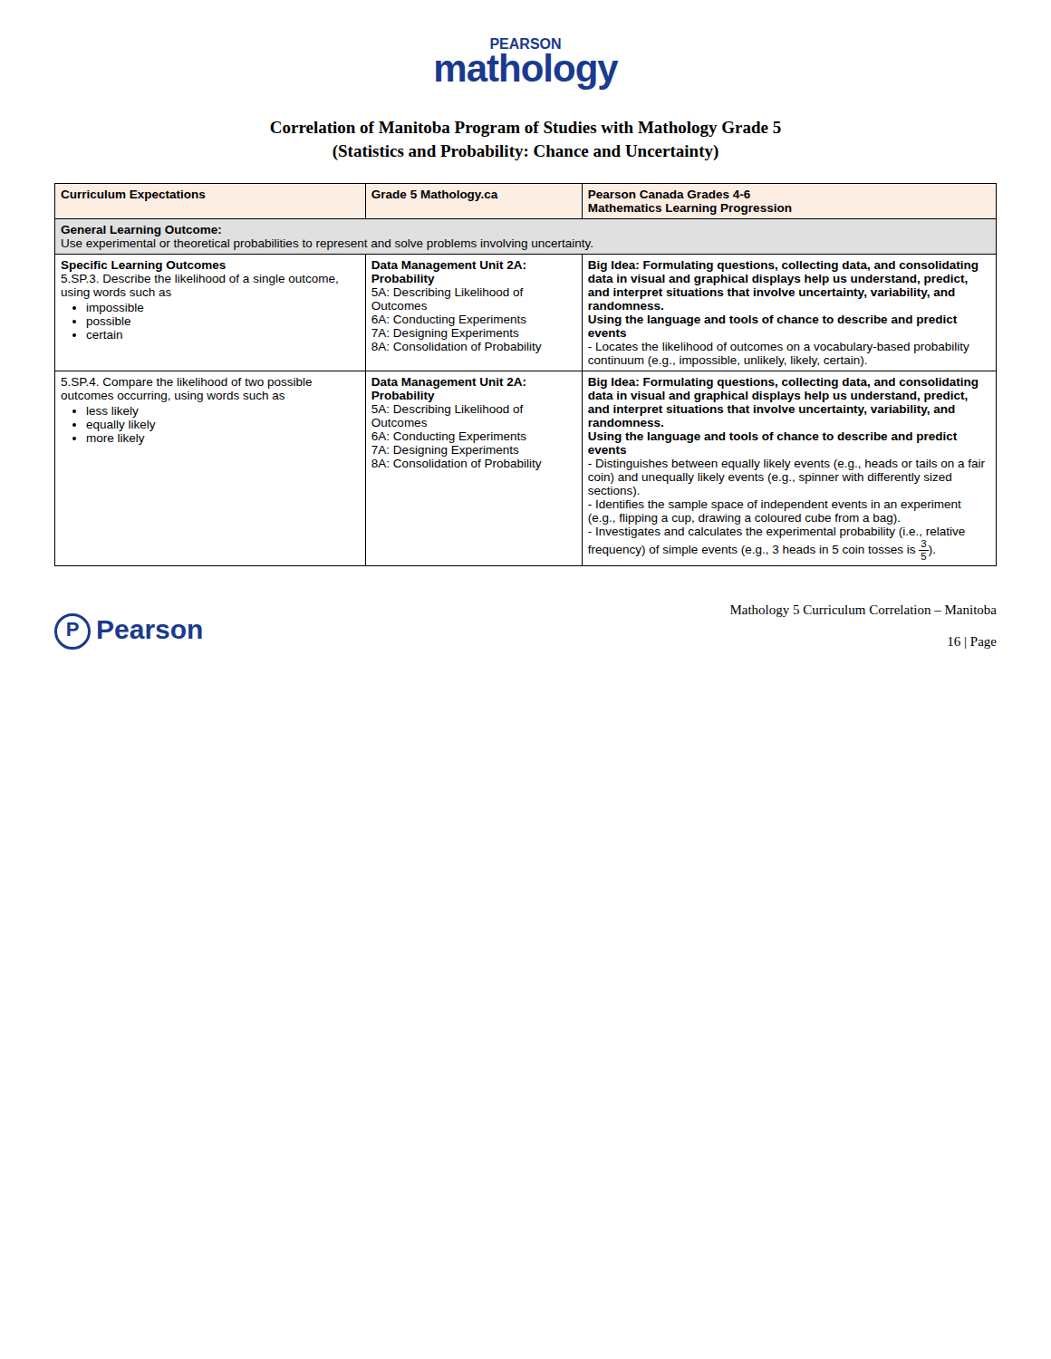PEARSON mathology
Correlation of Manitoba Program of Studies with Mathology Grade 5
(Statistics and Probability: Chance and Uncertainty)
| Curriculum Expectations | Grade 5 Mathology.ca | Pearson Canada Grades 4-6 Mathematics Learning Progression |
| --- | --- | --- |
| General Learning Outcome: Use experimental or theoretical probabilities to represent and solve problems involving uncertainty. |
| Specific Learning Outcomes 5.SP.3. Describe the likelihood of a single outcome, using words such as impossible possible certain | Data Management Unit 2A: Probability 5A: Describing Likelihood of Outcomes 6A: Conducting Experiments 7A: Designing Experiments 8A: Consolidation of Probability | Big Idea: Formulating questions, collecting data, and consolidating data in visual and graphical displays help us understand, predict, and interpret situations that involve uncertainty, variability, and randomness. Using the language and tools of chance to describe and predict events - Locates the likelihood of outcomes on a vocabulary-based probability continuum (e.g., impossible, unlikely, likely, certain). |
| 5.SP.4. Compare the likelihood of two possible outcomes occurring, using words such as less likely equally likely more likely | Data Management Unit 2A: Probability 5A: Describing Likelihood of Outcomes 6A: Conducting Experiments 7A: Designing Experiments 8A: Consolidation of Probability | Big Idea: Formulating questions, collecting data, and consolidating data in visual and graphical displays help us understand, predict, and interpret situations that involve uncertainty, variability, and randomness. Using the language and tools of chance to describe and predict events - Distinguishes between equally likely events (e.g., heads or tails on a fair coin) and unequally likely events (e.g., spinner with differently sized sections). - Identifies the sample space of independent events in an experiment (e.g., flipping a cup, drawing a coloured cube from a bag). - Investigates and calculates the experimental probability (i.e., relative frequency) of simple events (e.g., 3 heads in 5 coin tosses is 3 5 ). |
PPearson
Mathology 5 Curriculum Correlation – Manitoba
16 | Page